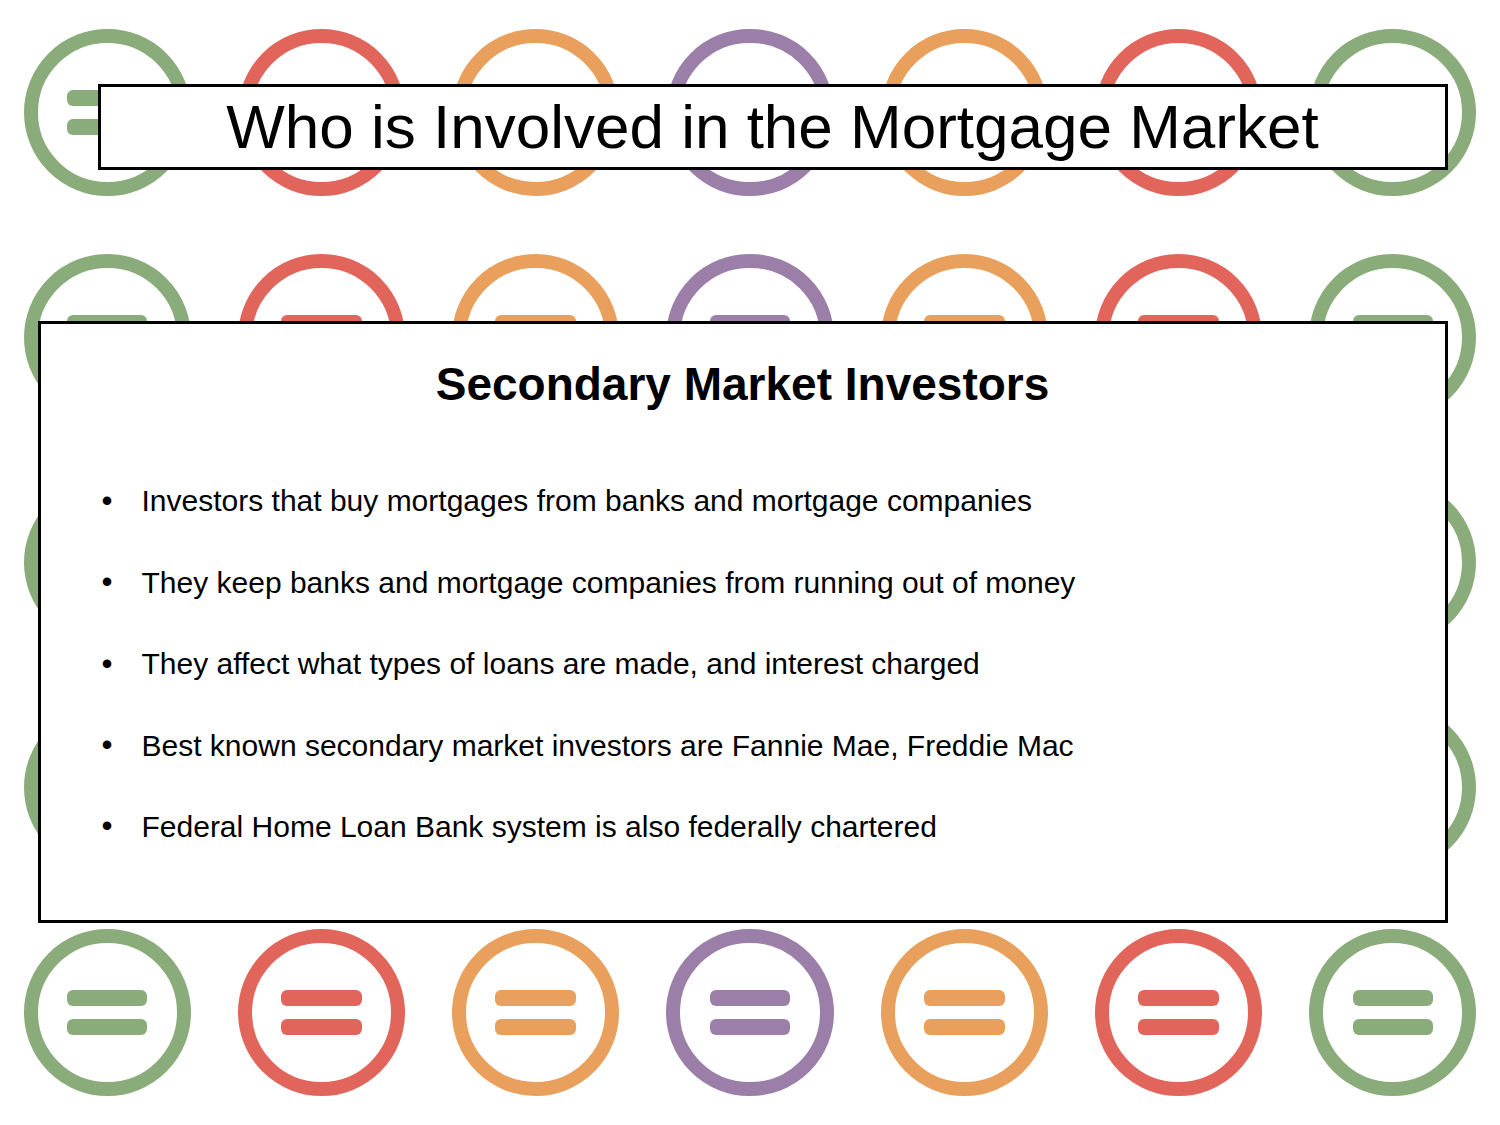Who is Involved in the Mortgage Market
Secondary Market Investors
Investors that buy mortgages from banks and mortgage companies
They keep banks and mortgage companies from running out of money
They affect what types of loans are made, and interest charged
Best known secondary market investors are Fannie Mae, Freddie Mac
Federal Home Loan Bank system is also federally chartered